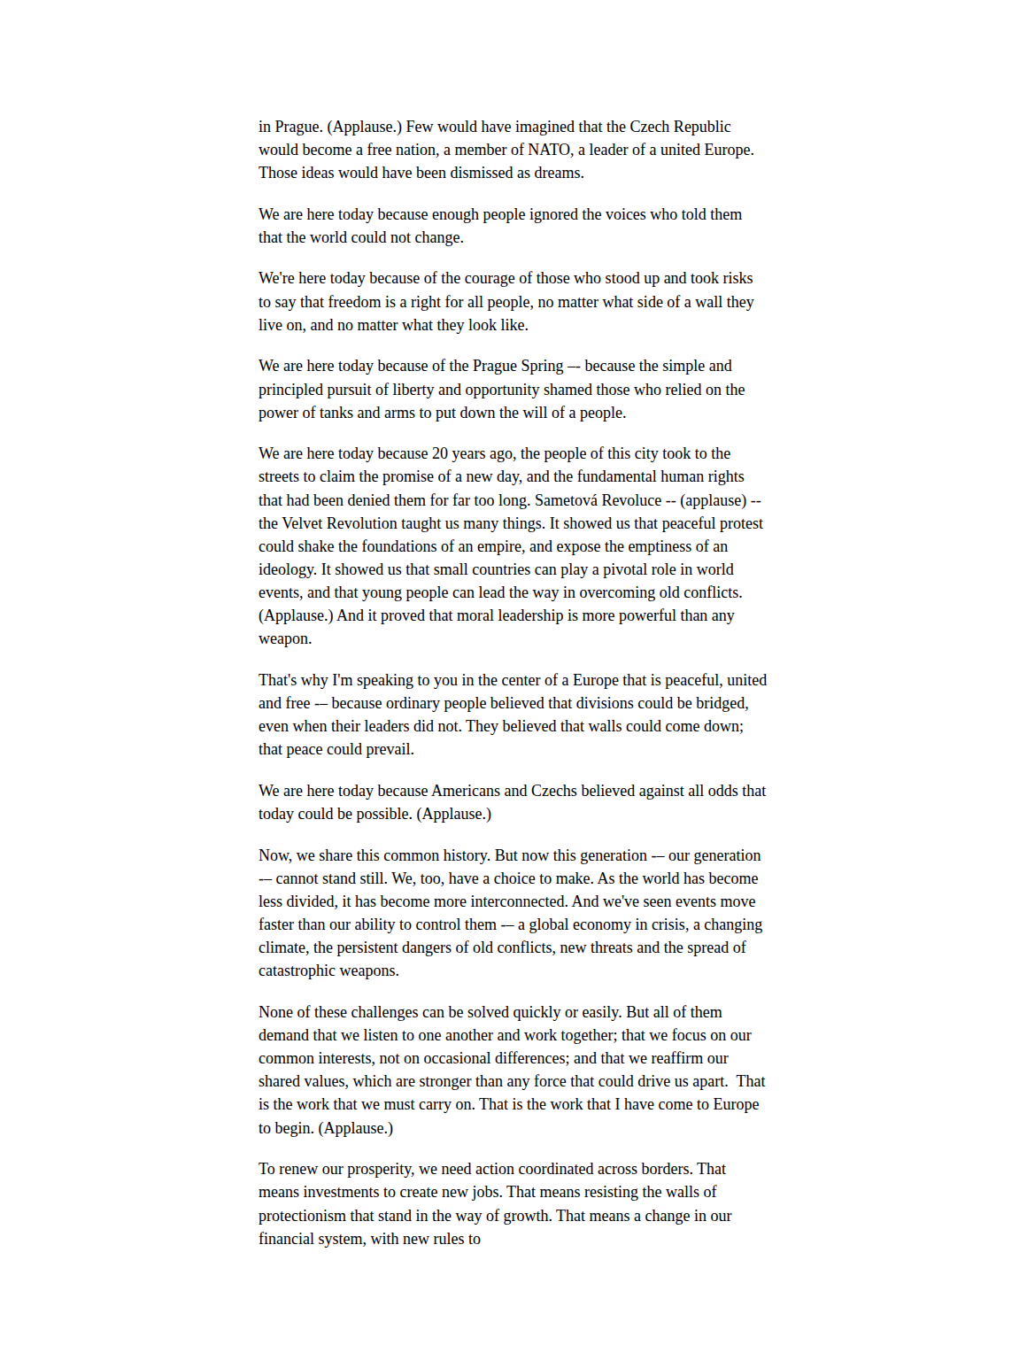in Prague. (Applause.) Few would have imagined that the Czech Republic would become a free nation, a member of NATO, a leader of a united Europe. Those ideas would have been dismissed as dreams.
We are here today because enough people ignored the voices who told them that the world could not change.
We're here today because of the courage of those who stood up and took risks to say that freedom is a right for all people, no matter what side of a wall they live on, and no matter what they look like.
We are here today because of the Prague Spring –- because the simple and principled pursuit of liberty and opportunity shamed those who relied on the power of tanks and arms to put down the will of a people.
We are here today because 20 years ago, the people of this city took to the streets to claim the promise of a new day, and the fundamental human rights that had been denied them for far too long. Sametová Revoluce -- (applause) -- the Velvet Revolution taught us many things. It showed us that peaceful protest could shake the foundations of an empire, and expose the emptiness of an ideology. It showed us that small countries can play a pivotal role in world events, and that young people can lead the way in overcoming old conflicts. (Applause.) And it proved that moral leadership is more powerful than any weapon.
That's why I'm speaking to you in the center of a Europe that is peaceful, united and free -– because ordinary people believed that divisions could be bridged, even when their leaders did not. They believed that walls could come down; that peace could prevail.
We are here today because Americans and Czechs believed against all odds that today could be possible. (Applause.)
Now, we share this common history. But now this generation -– our generation -– cannot stand still. We, too, have a choice to make. As the world has become less divided, it has become more interconnected. And we've seen events move faster than our ability to control them -– a global economy in crisis, a changing climate, the persistent dangers of old conflicts, new threats and the spread of catastrophic weapons.
None of these challenges can be solved quickly or easily. But all of them demand that we listen to one another and work together; that we focus on our common interests, not on occasional differences; and that we reaffirm our shared values, which are stronger than any force that could drive us apart. That is the work that we must carry on. That is the work that I have come to Europe to begin. (Applause.)
To renew our prosperity, we need action coordinated across borders. That means investments to create new jobs. That means resisting the walls of protectionism that stand in the way of growth. That means a change in our financial system, with new rules to